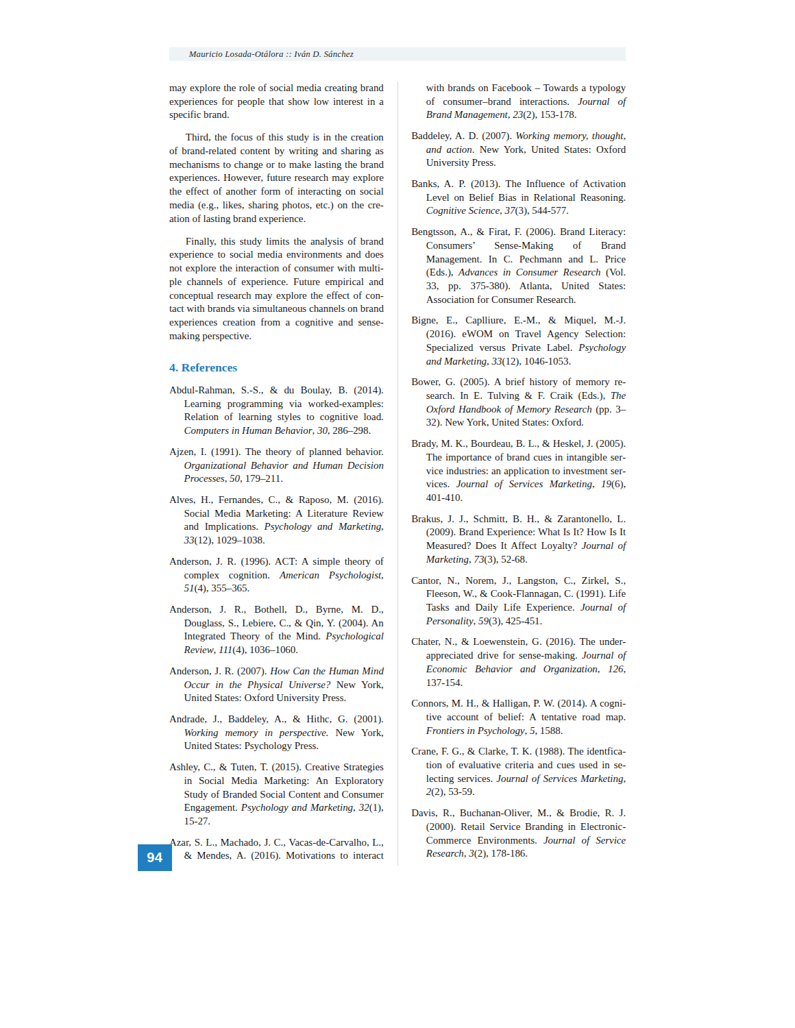Mauricio Losada-Otálora :: Iván D. Sánchez
may explore the role of social media creating brand experiences for people that show low interest in a specific brand.
Third, the focus of this study is in the creation of brand-related content by writing and sharing as mechanisms to change or to make lasting the brand experiences. However, future research may explore the effect of another form of interacting on social media (e.g., likes, sharing photos, etc.) on the creation of lasting brand experience.
Finally, this study limits the analysis of brand experience to social media environments and does not explore the interaction of consumer with multiple channels of experience. Future empirical and conceptual research may explore the effect of contact with brands via simultaneous channels on brand experiences creation from a cognitive and sense-making perspective.
4. References
Abdul-Rahman, S.-S., & du Boulay, B. (2014). Learning programming via worked-examples: Relation of learning styles to cognitive load. Computers in Human Behavior, 30, 286–298.
Ajzen, I. (1991). The theory of planned behavior. Organizational Behavior and Human Decision Processes, 50, 179–211.
Alves, H., Fernandes, C., & Raposo, M. (2016). Social Media Marketing: A Literature Review and Implications. Psychology and Marketing, 33(12), 1029–1038.
Anderson, J. R. (1996). ACT: A simple theory of complex cognition. American Psychologist, 51(4), 355–365.
Anderson, J. R., Bothell, D., Byrne, M. D., Douglass, S., Lebiere, C., & Qin, Y. (2004). An Integrated Theory of the Mind. Psychological Review, 111(4), 1036–1060.
Anderson, J. R. (2007). How Can the Human Mind Occur in the Physical Universe? New York, United States: Oxford University Press.
Andrade, J., Baddeley, A., & Hithc, G. (2001). Working memory in perspective. New York, United States: Psychology Press.
Ashley, C., & Tuten, T. (2015). Creative Strategies in Social Media Marketing: An Exploratory Study of Branded Social Content and Consumer Engagement. Psychology and Marketing, 32(1), 15-27.
Azar, S. L., Machado, J. C., Vacas-de-Carvalho, L., & Mendes, A. (2016). Motivations to interact with brands on Facebook – Towards a typology of consumer–brand interactions. Journal of Brand Management, 23(2), 153-178.
Baddeley, A. D. (2007). Working memory, thought, and action. New York, United States: Oxford University Press.
Banks, A. P. (2013). The Influence of Activation Level on Belief Bias in Relational Reasoning. Cognitive Science, 37(3), 544-577.
Bengtsson, A., & Firat, F. (2006). Brand Literacy: Consumers’ Sense-Making of Brand Management. In C. Pechmann and L. Price (Eds.), Advances in Consumer Research (Vol. 33, pp. 375-380). Atlanta, United States: Association for Consumer Research.
Bigne, E., Caplliure, E.-M., & Miquel, M.-J. (2016). eWOM on Travel Agency Selection: Specialized versus Private Label. Psychology and Marketing, 33(12), 1046-1053.
Bower, G. (2005). A brief history of memory research. In E. Tulving & F. Craik (Eds.), The Oxford Handbook of Memory Research (pp. 3–32). New York, United States: Oxford.
Brady, M. K., Bourdeau, B. L., & Heskel, J. (2005). The importance of brand cues in intangible service industries: an application to investment services. Journal of Services Marketing, 19(6), 401-410.
Brakus, J. J., Schmitt, B. H., & Zarantonello, L. (2009). Brand Experience: What Is It? How Is It Measured? Does It Affect Loyalty? Journal of Marketing, 73(3), 52-68.
Cantor, N., Norem, J., Langston, C., Zirkel, S., Fleeson, W., & Cook-Flannagan, C. (1991). Life Tasks and Daily Life Experience. Journal of Personality, 59(3), 425-451.
Chater, N., & Loewenstein, G. (2016). The under-appreciated drive for sense-making. Journal of Economic Behavior and Organization, 126, 137-154.
Connors, M. H., & Halligan, P. W. (2014). A cognitive account of belief: A tentative road map. Frontiers in Psychology, 5, 1588.
Crane, F. G., & Clarke, T. K. (1988). The identfication of evaluative criteria and cues used in selecting services. Journal of Services Marketing, 2(2), 53-59.
Davis, R., Buchanan-Oliver, M., & Brodie, R. J. (2000). Retail Service Branding in Electronic-Commerce Environments. Journal of Service Research, 3(2), 178-186.
94